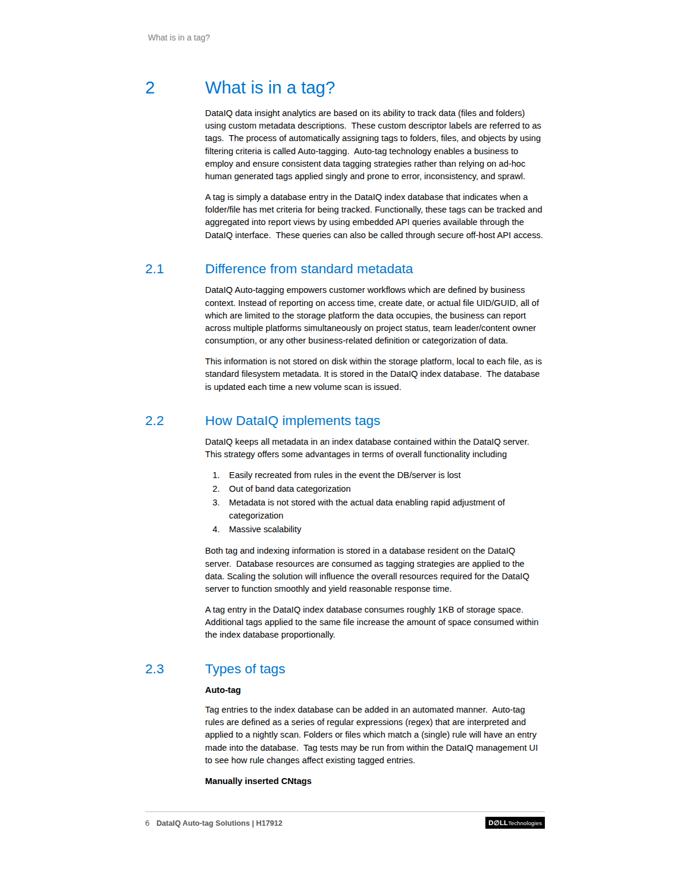What is in a tag?
2 What is in a tag?
DataIQ data insight analytics are based on its ability to track data (files and folders) using custom metadata descriptions. These custom descriptor labels are referred to as tags. The process of automatically assigning tags to folders, files, and objects by using filtering criteria is called Auto-tagging. Auto-tag technology enables a business to employ and ensure consistent data tagging strategies rather than relying on ad-hoc human generated tags applied singly and prone to error, inconsistency, and sprawl.
A tag is simply a database entry in the DataIQ index database that indicates when a folder/file has met criteria for being tracked. Functionally, these tags can be tracked and aggregated into report views by using embedded API queries available through the DataIQ interface. These queries can also be called through secure off-host API access.
2.1 Difference from standard metadata
DataIQ Auto-tagging empowers customer workflows which are defined by business context. Instead of reporting on access time, create date, or actual file UID/GUID, all of which are limited to the storage platform the data occupies, the business can report across multiple platforms simultaneously on project status, team leader/content owner consumption, or any other business-related definition or categorization of data.
This information is not stored on disk within the storage platform, local to each file, as is standard filesystem metadata. It is stored in the DataIQ index database. The database is updated each time a new volume scan is issued.
2.2 How DataIQ implements tags
DataIQ keeps all metadata in an index database contained within the DataIQ server. This strategy offers some advantages in terms of overall functionality including
Easily recreated from rules in the event the DB/server is lost
Out of band data categorization
Metadata is not stored with the actual data enabling rapid adjustment of categorization
Massive scalability
Both tag and indexing information is stored in a database resident on the DataIQ server. Database resources are consumed as tagging strategies are applied to the data. Scaling the solution will influence the overall resources required for the DataIQ server to function smoothly and yield reasonable response time.
A tag entry in the DataIQ index database consumes roughly 1KB of storage space. Additional tags applied to the same file increase the amount of space consumed within the index database proportionally.
2.3 Types of tags
Auto-tag
Tag entries to the index database can be added in an automated manner. Auto-tag rules are defined as a series of regular expressions (regex) that are interpreted and applied to a nightly scan. Folders or files which match a (single) rule will have an entry made into the database. Tag tests may be run from within the DataIQ management UI to see how rule changes affect existing tagged entries.
Manually inserted CNtags
6 DataIQ Auto-tag Solutions | H17912
D∅LL Technologies